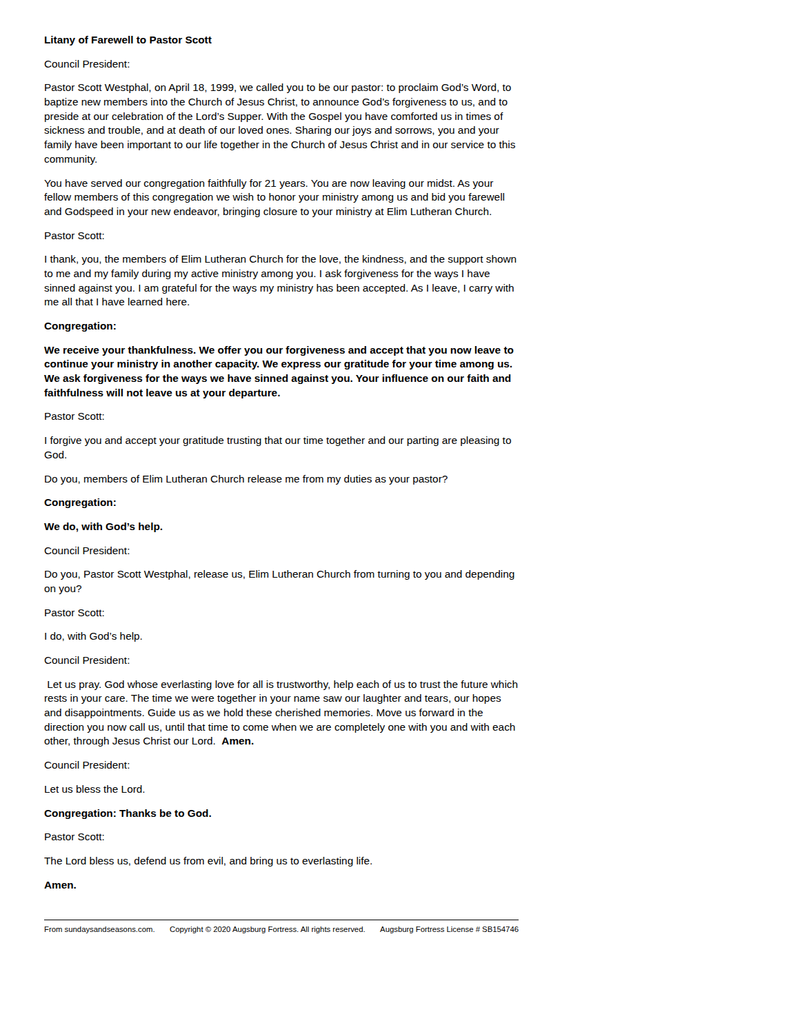Litany of Farewell to Pastor Scott
Council President:
Pastor Scott Westphal, on April 18, 1999, we called you to be our pastor: to proclaim God’s Word, to baptize new members into the Church of Jesus Christ, to announce God’s forgiveness to us, and to preside at our celebration of the Lord’s Supper. With the Gospel you have comforted us in times of sickness and trouble, and at death of our loved ones. Sharing our joys and sorrows, you and your family have been important to our life together in the Church of Jesus Christ and in our service to this community.
You have served our congregation faithfully for 21 years. You are now leaving our midst. As your fellow members of this congregation we wish to honor your ministry among us and bid you farewell and Godspeed in your new endeavor, bringing closure to your ministry at Elim Lutheran Church.
Pastor Scott:
I thank, you, the members of Elim Lutheran Church for the love, the kindness, and the support shown to me and my family during my active ministry among you. I ask forgiveness for the ways I have sinned against you. I am grateful for the ways my ministry has been accepted. As I leave, I carry with me all that I have learned here.
Congregation:
We receive your thankfulness. We offer you our forgiveness and accept that you now leave to continue your ministry in another capacity. We express our gratitude for your time among us. We ask forgiveness for the ways we have sinned against you. Your influence on our faith and faithfulness will not leave us at your departure.
Pastor Scott:
I forgive you and accept your gratitude trusting that our time together and our parting are pleasing to God.
Do you, members of Elim Lutheran Church release me from my duties as your pastor?
Congregation:
We do, with God’s help.
Council President:
Do you, Pastor Scott Westphal, release us, Elim Lutheran Church from turning to you and depending on you?
Pastor Scott:
I do, with God’s help.
Council President:
Let us pray. God whose everlasting love for all is trustworthy, help each of us to trust the future which rests in your care. The time we were together in your name saw our laughter and tears, our hopes and disappointments. Guide us as we hold these cherished memories. Move us forward in the direction you now call us, until that time to come when we are completely one with you and with each other, through Jesus Christ our Lord. Amen.
Council President:
Let us bless the Lord.
Congregation: Thanks be to God.
Pastor Scott:
The Lord bless us, defend us from evil, and bring us to everlasting life.
Amen.
From sundaysandseasons.com. Copyright © 2020 Augsburg Fortress. All rights reserved. Augsburg Fortress License # SB154746